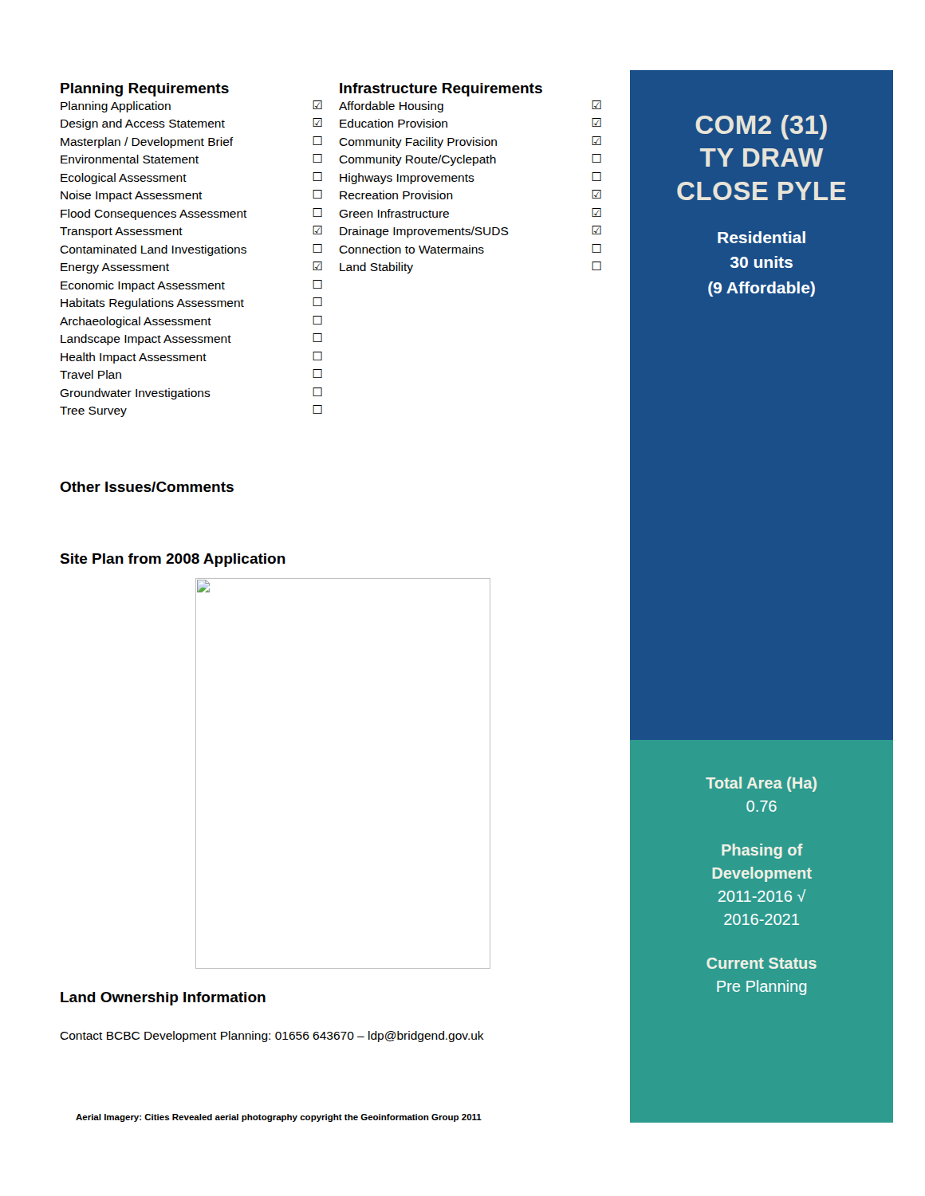COM2 (31)
TY DRAW
CLOSE PYLE
Residential
30 units
(9 Affordable)
Total Area (Ha)
0.76
Phasing of
Development
2011-2016 √
2016-2021
Current Status
Pre Planning
Planning Requirements
Planning Application ☑
Design and Access Statement ☑
Masterplan / Development Brief ☐
Environmental Statement ☐
Ecological Assessment ☐
Noise Impact Assessment ☐
Flood Consequences Assessment ☐
Transport Assessment ☑
Contaminated Land Investigations ☐
Energy Assessment ☑
Economic Impact Assessment ☐
Habitats Regulations Assessment ☐
Archaeological Assessment ☐
Landscape Impact Assessment ☐
Health Impact Assessment ☐
Travel Plan ☐
Groundwater Investigations ☐
Tree Survey ☐
Infrastructure Requirements
Affordable Housing ☑
Education Provision ☑
Community Facility Provision ☑
Community Route/Cyclepath ☐
Highways Improvements ☐
Recreation Provision ☑
Green Infrastructure ☑
Drainage Improvements/SUDS ☑
Connection to Watermains ☐
Land Stability ☐
Other Issues/Comments
Site Plan from 2008 Application
Land Ownership Information
Contact BCBC Development Planning: 01656 643670 – ldp@bridgend.gov.uk
Aerial Imagery: Cities Revealed aerial photography copyright the Geoinformation Group 2011